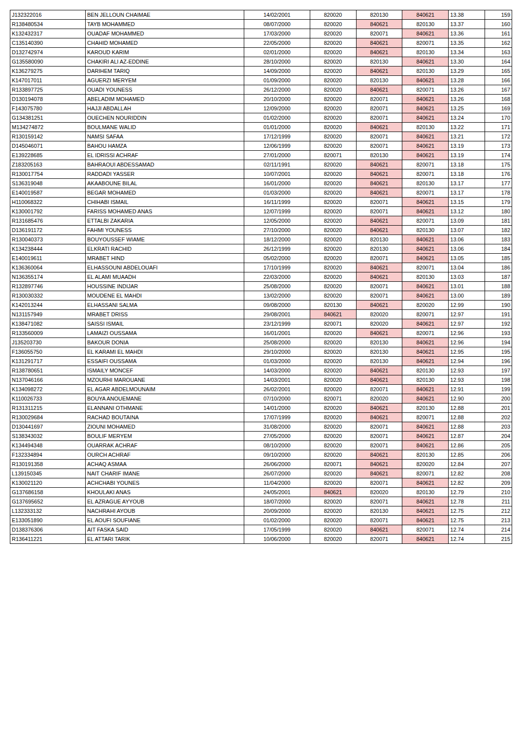| J132322016 | BEN JELLOUN CHAIMAE | 14/02/2001 | 820020 | 820130 | 840621 | 13.38 | 159 |
| R138480534 | TAYB MOHAMMED | 08/07/2000 | 820020 | 840621 | 820130 | 13.37 | 160 |
| K132432317 | OUADAF MOHAMMED | 17/03/2000 | 820020 | 820071 | 840621 | 13.36 | 161 |
| C135140390 | CHAHID MOHAMED | 22/05/2000 | 820020 | 840621 | 820071 | 13.35 | 162 |
| D132742974 | KAROUD KARIM | 02/01/2000 | 820020 | 840621 | 820130 | 13.34 | 163 |
| G135580090 | CHAKIRI ALI AZ-EDDINE | 28/10/2000 | 820020 | 820130 | 840621 | 13.30 | 164 |
| K136279275 | DARIHEM TARIQ | 14/09/2000 | 820020 | 840621 | 820130 | 13.29 | 165 |
| K147017011 | AGUERZI MERYEM | 01/09/2000 | 820020 | 820130 | 840621 | 13.28 | 166 |
| R133897725 | OUADI YOUNESS | 26/12/2000 | 820020 | 840621 | 820071 | 13.26 | 167 |
| D130194078 | ABELADIM MOHAMED | 20/10/2000 | 820020 | 820071 | 840621 | 13.26 | 168 |
| F143075780 | HAJJI ABDALLAH | 12/09/2000 | 820020 | 820071 | 840621 | 13.25 | 169 |
| G134381251 | OUECHEN NOURIDDIN | 01/02/2000 | 820020 | 820071 | 840621 | 13.24 | 170 |
| M134274872 | BOULMANE WALID | 01/01/2000 | 820020 | 840621 | 820130 | 13.22 | 171 |
| R130159142 | NAMSI SAFAA | 17/12/1999 | 820020 | 820071 | 840621 | 13.21 | 172 |
| D145046071 | BAHOU HAMZA | 12/06/1999 | 820020 | 820071 | 840621 | 13.19 | 173 |
| E139228685 | EL IDRISSI ACHRAF | 27/01/2000 | 820071 | 820130 | 840621 | 13.19 | 174 |
| Z183205163 | BAHRAOUI ABDESSAMAD | 02/11/1991 | 820020 | 840621 | 820071 | 13.18 | 175 |
| R130017754 | RADDADI YASSER | 10/07/2001 | 820020 | 840621 | 820071 | 13.18 | 176 |
| S136319048 | AKAABOUNE BILAL | 16/01/2000 | 820020 | 840621 | 820130 | 13.17 | 177 |
| E140019587 | BEGAR MOHAMED | 01/03/2000 | 820020 | 840621 | 820071 | 13.17 | 178 |
| H110068322 | CHIHABI ISMAIL | 16/11/1999 | 820020 | 820071 | 840621 | 13.15 | 179 |
| K130001792 | FARISS MOHAMED ANAS | 12/07/1999 | 820020 | 820071 | 840621 | 13.12 | 180 |
| R131685476 | ETTALBI ZAKARIA | 12/05/2000 | 820020 | 840621 | 820071 | 13.09 | 181 |
| D136191172 | FAHMI YOUNESS | 27/10/2000 | 820020 | 840621 | 820130 | 13.07 | 182 |
| R130040373 | BOUYOUSSEF WIAME | 18/12/2000 | 820020 | 820130 | 840621 | 13.06 | 183 |
| K134238444 | ELKRATI RACHID | 26/12/1999 | 820020 | 820130 | 840621 | 13.06 | 184 |
| E140019611 | MRABET HIND | 05/02/2000 | 820020 | 820071 | 840621 | 13.05 | 185 |
| K136360064 | ELHASSOUNI ABDELOUAFI | 17/10/1999 | 820020 | 840621 | 820071 | 13.04 | 186 |
| N136355174 | EL ALAMI MUAADH | 22/03/2000 | 820020 | 840621 | 820130 | 13.03 | 187 |
| R132897746 | HOUSSINE INDIJAR | 25/08/2000 | 820020 | 820071 | 840621 | 13.01 | 188 |
| R130030332 | MOUDENE EL MAHDI | 13/02/2000 | 820020 | 820071 | 840621 | 13.00 | 189 |
| K142013244 | ELHASSANI SALMA | 09/08/2000 | 820130 | 840621 | 820020 | 12.99 | 190 |
| N131157949 | MRABET DRISS | 29/08/2001 | 840621 | 820020 | 820071 | 12.97 | 191 |
| K138471082 | SAISSI ISMAIL | 23/12/1999 | 820071 | 820020 | 840621 | 12.97 | 192 |
| R133560009 | LAMAIZI OUSSAMA | 16/01/2001 | 820020 | 840621 | 820071 | 12.96 | 193 |
| J135203730 | BAKOUR DONIA | 25/08/2000 | 820020 | 820130 | 840621 | 12.96 | 194 |
| F136055750 | EL KARAMI EL MAHDI | 29/10/2000 | 820020 | 820130 | 840621 | 12.95 | 195 |
| K131291717 | ESSAIFI OUSSAMA | 01/03/2000 | 820020 | 820130 | 840621 | 12.94 | 196 |
| R138780651 | ISMAILY MONCEF | 14/03/2000 | 820020 | 840621 | 820130 | 12.93 | 197 |
| N137046166 | MZOURHI MAROUANE | 14/03/2001 | 820020 | 840621 | 820130 | 12.93 | 198 |
| K134098272 | EL AGAR ABDELMOUNAIM | 26/02/2001 | 820020 | 820071 | 840621 | 12.91 | 199 |
| K110026733 | BOUYA ANOUEMANE | 07/10/2000 | 820071 | 820020 | 840621 | 12.90 | 200 |
| R131311215 | ELANNANI OTHMANE | 14/01/2000 | 820020 | 840621 | 820130 | 12.88 | 201 |
| R130029684 | RACHAD BOUTAINA | 17/07/1999 | 820020 | 840621 | 820071 | 12.88 | 202 |
| D130441697 | ZIOUNI MOHAMED | 31/08/2000 | 820020 | 820071 | 840621 | 12.88 | 203 |
| S138343032 | BOULIF MERYEM | 27/05/2000 | 820020 | 820071 | 840621 | 12.87 | 204 |
| K134494348 | OUARRAK ACHRAF | 08/10/2000 | 820020 | 820071 | 840621 | 12.86 | 205 |
| F132334894 | OURCH ACHRAF | 09/10/2000 | 820020 | 840621 | 820130 | 12.85 | 206 |
| R130191358 | ACHAQ ASMAA | 26/06/2000 | 820071 | 840621 | 820020 | 12.84 | 207 |
| L139150345 | NAIT CHARIF IMANE | 26/07/2000 | 820020 | 840621 | 820071 | 12.82 | 208 |
| K130021120 | ACHCHABI YOUNES | 11/04/2000 | 820020 | 820071 | 840621 | 12.82 | 209 |
| G137686158 | KHOULAKI ANAS | 24/05/2001 | 840621 | 820020 | 820130 | 12.79 | 210 |
| G137695652 | EL AZRAGUE AYYOUB | 18/07/2000 | 820020 | 820071 | 840621 | 12.78 | 211 |
| L132333132 | NACHRAHI AYOUB | 20/09/2000 | 820020 | 820130 | 840621 | 12.75 | 212 |
| E133051890 | EL AOUFI SOUFIANE | 01/02/2000 | 820020 | 820071 | 840621 | 12.75 | 213 |
| D138376306 | AIT FASKA SAID | 17/05/1999 | 820020 | 840621 | 820071 | 12.74 | 214 |
| R136411221 | EL ATTARI TARIK | 10/06/2000 | 820020 | 820071 | 840621 | 12.74 | 215 |